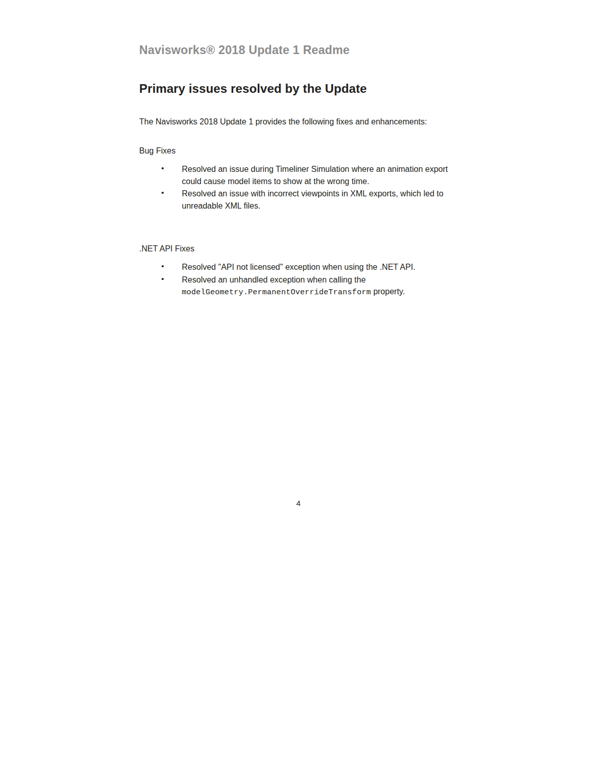Navisworks® 2018 Update 1 Readme
Primary issues resolved by the Update
The Navisworks 2018 Update 1 provides the following fixes and enhancements:
Bug Fixes
Resolved an issue during Timeliner Simulation where an animation export could cause model items to show at the wrong time.
Resolved an issue with incorrect viewpoints in XML exports, which led to unreadable XML files.
.NET API Fixes
Resolved "API not licensed" exception when using the .NET API.
Resolved an unhandled exception when calling the modelGeometry.PermanentOverrideTransform property.
4